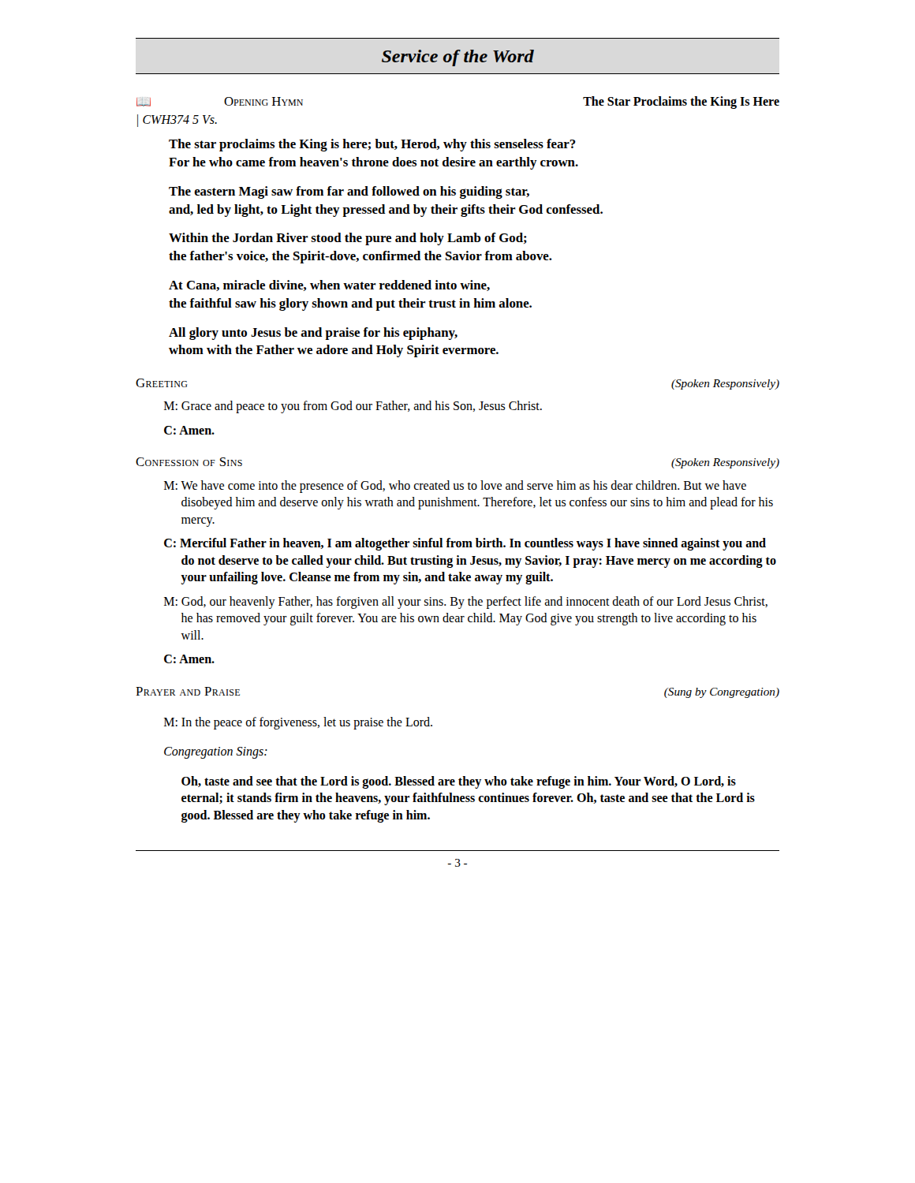Service of the Word
📖 Opening Hymn The Star Proclaims the King Is Here | CWH374 5 Vs.
The star proclaims the King is here; but, Herod, why this senseless fear?
For he who came from heaven's throne does not desire an earthly crown.
The eastern Magi saw from far and followed on his guiding star,
and, led by light, to Light they pressed and by their gifts their God confessed.
Within the Jordan River stood the pure and holy Lamb of God;
the father's voice, the Spirit-dove, confirmed the Savior from above.
At Cana, miracle divine, when water reddened into wine,
the faithful saw his glory shown and put their trust in him alone.
All glory unto Jesus be and praise for his epiphany,
whom with the Father we adore and Holy Spirit evermore.
Greeting (Spoken Responsively)
M: Grace and peace to you from God our Father, and his Son, Jesus Christ.
C: Amen.
Confession of Sins (Spoken Responsively)
M: We have come into the presence of God, who created us to love and serve him as his dear children. But we have disobeyed him and deserve only his wrath and punishment. Therefore, let us confess our sins to him and plead for his mercy.
C: Merciful Father in heaven, I am altogether sinful from birth. In countless ways I have sinned against you and do not deserve to be called your child. But trusting in Jesus, my Savior, I pray: Have mercy on me according to your unfailing love. Cleanse me from my sin, and take away my guilt.
M: God, our heavenly Father, has forgiven all your sins. By the perfect life and innocent death of our Lord Jesus Christ, he has removed your guilt forever. You are his own dear child. May God give you strength to live according to his will.
C: Amen.
Prayer and Praise (Sung by Congregation)
M: In the peace of forgiveness, let us praise the Lord.
Congregation Sings:
Oh, taste and see that the Lord is good. Blessed are they who take refuge in him. Your Word, O Lord, is eternal; it stands firm in the heavens, your faithfulness continues forever. Oh, taste and see that the Lord is good. Blessed are they who take refuge in him.
- 3 -